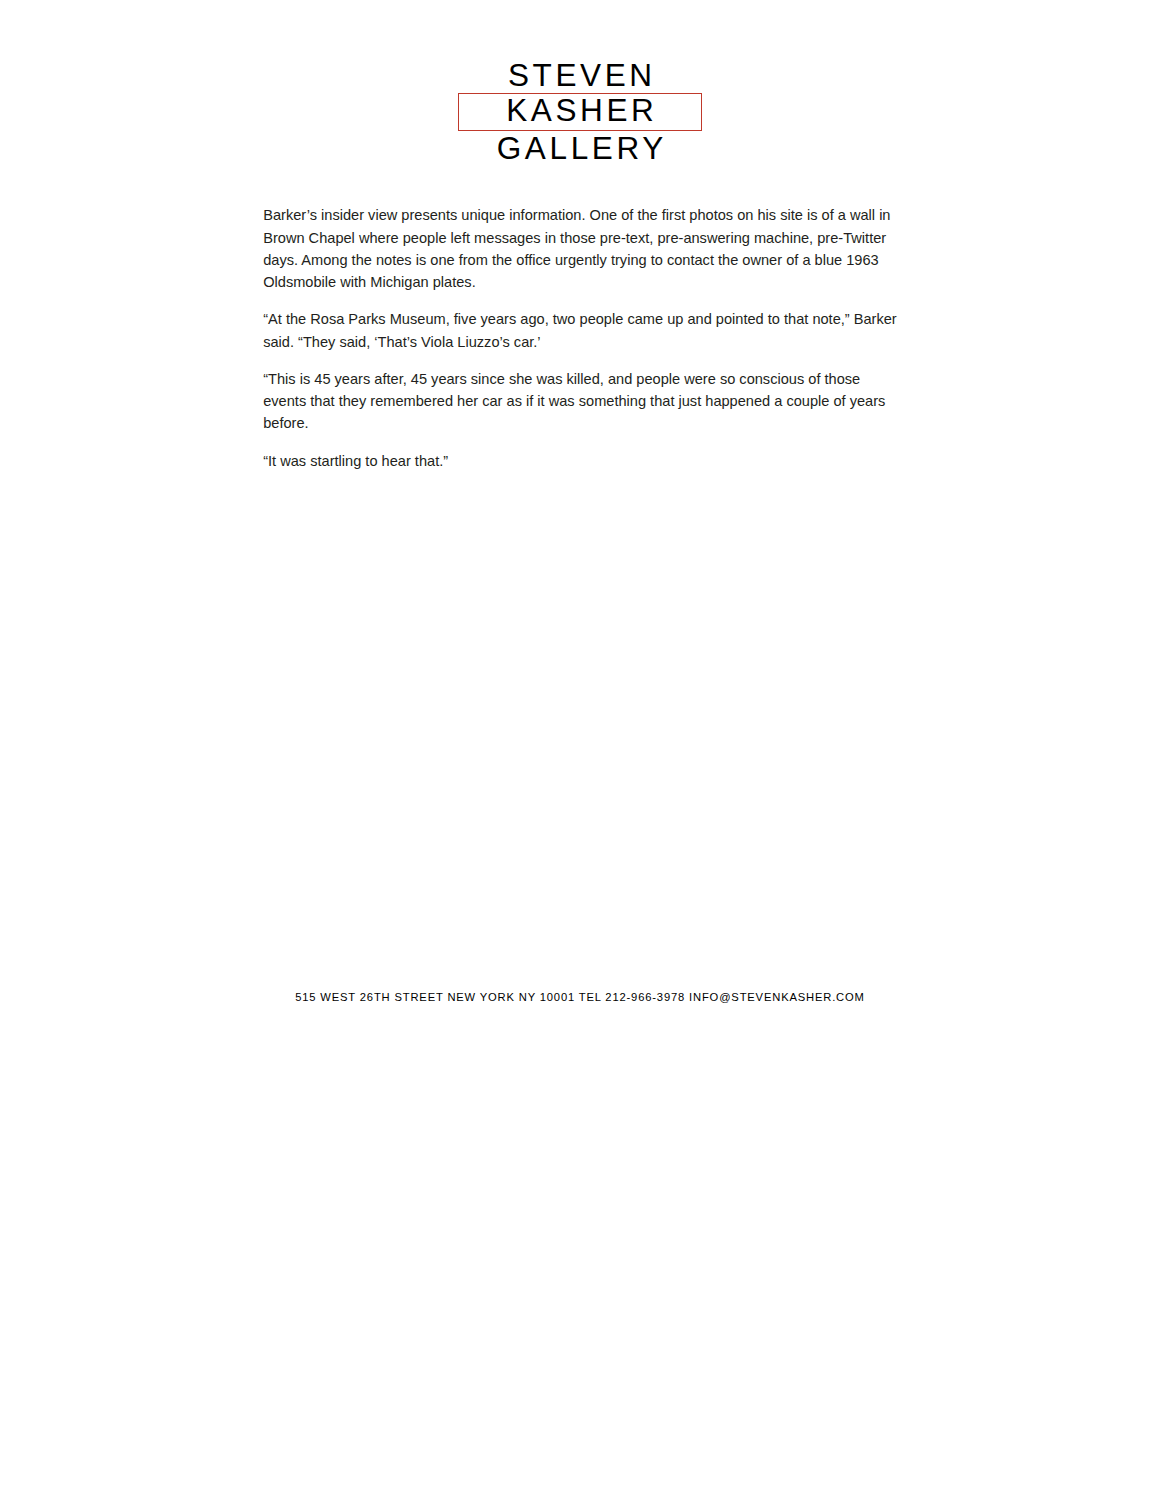STEVEN
KASHER
GALLERY
Barker’s insider view presents unique information. One of the first photos on his site is of a wall in Brown Chapel where people left messages in those pre-text, pre-answering machine, pre-Twitter days. Among the notes is one from the office urgently trying to contact the owner of a blue 1963 Oldsmobile with Michigan plates.
“At the Rosa Parks Museum, five years ago, two people came up and pointed to that note,” Barker said. “They said, ‘That’s Viola Liuzzo’s car.’
“This is 45 years after, 45 years since she was killed, and people were so conscious of those events that they remembered her car as if it was something that just happened a couple of years before.
“It was startling to hear that.”
515 WEST 26TH STREET NEW YORK NY 10001 TEL 212-966-3978 INFO@STEVENKASHER.COM